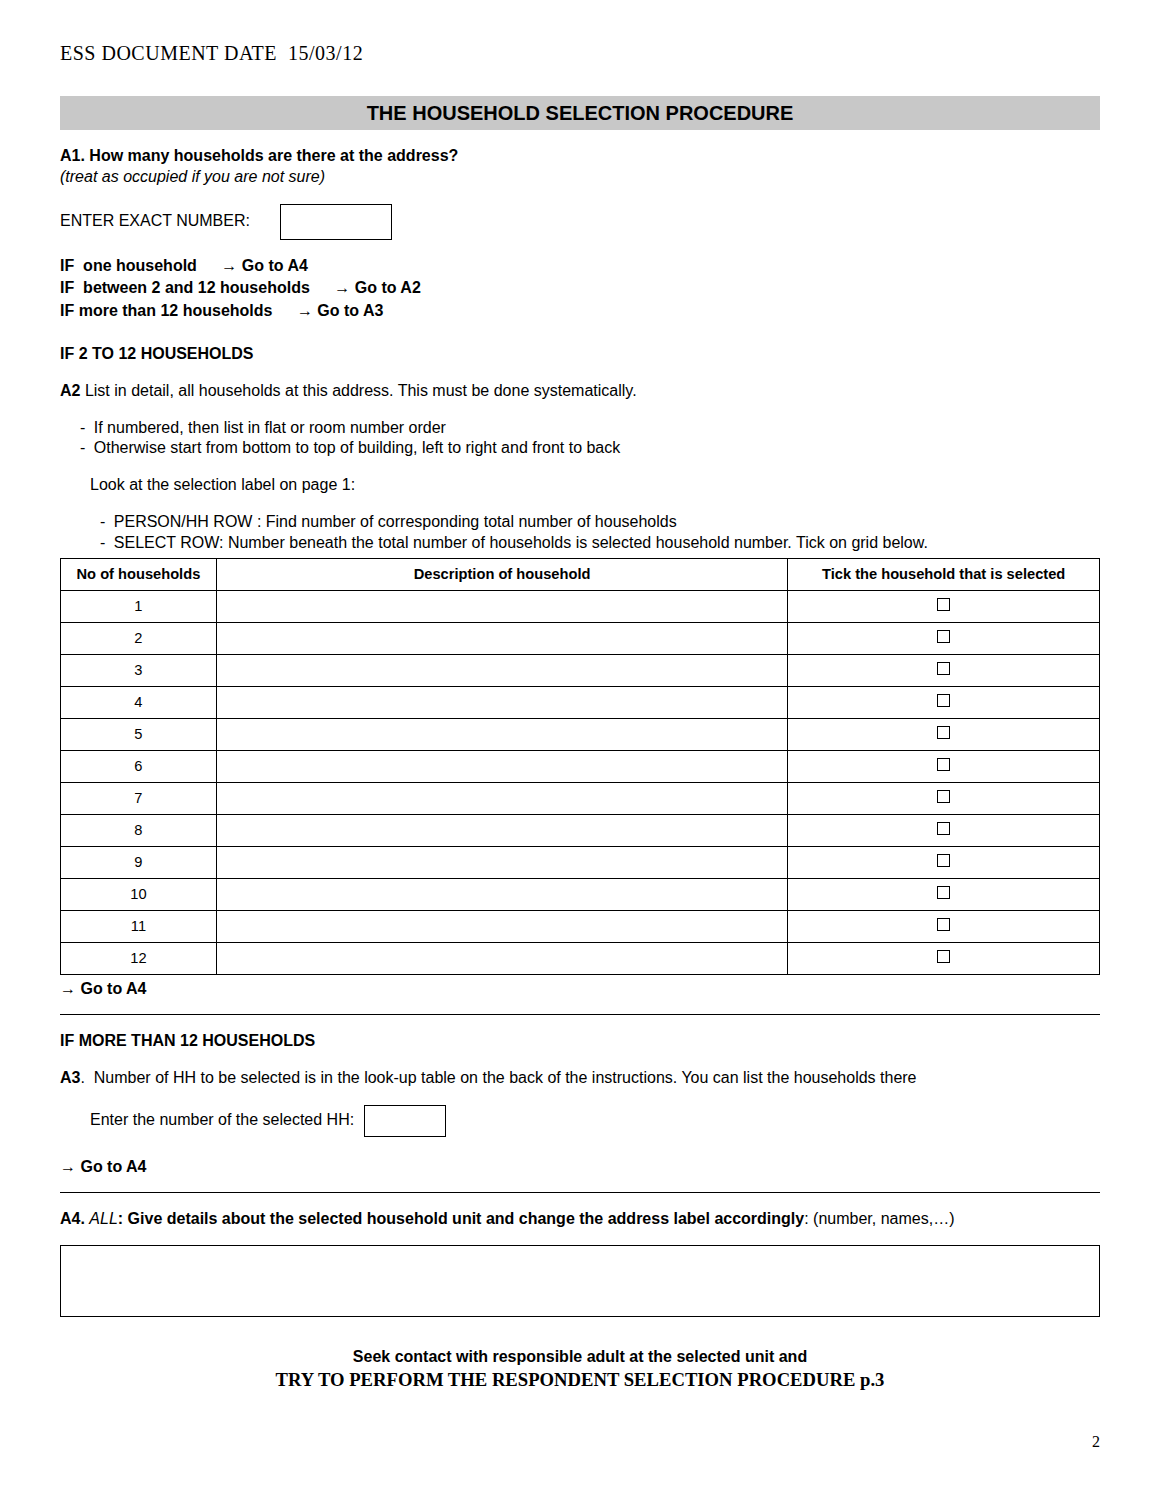ESS DOCUMENT DATE 15/03/12
THE HOUSEHOLD SELECTION PROCEDURE
A1. How many households are there at the address?
(treat as occupied if you are not sure)
ENTER EXACT NUMBER:
IF one household → Go to A4
IF between 2 and 12 households → Go to A2
IF more than 12 households → Go to A3
IF 2 TO 12 HOUSEHOLDS
A2 List in detail, all households at this address. This must be done systematically.
If numbered, then list in flat or room number order
Otherwise start from bottom to top of building, left to right and front to back
Look at the selection label on page 1:
PERSON/HH ROW : Find number of corresponding total number of households
SELECT ROW: Number beneath the total number of households is selected household number. Tick on grid below.
| No of households | Description of household | Tick the household that is selected |
| --- | --- | --- |
| 1 | | |
| 2 | | |
| 3 | | |
| 4 | | |
| 5 | | |
| 6 | | |
| 7 | | |
| 8 | | |
| 9 | | |
| 10 | | |
| 11 | | |
| 12 | | |
→ Go to A4
IF MORE THAN 12 HOUSEHOLDS
A3. Number of HH to be selected is in the look-up table on the back of the instructions. You can list the households there
Enter the number of the selected HH:
→ Go to A4
A4. ALL: Give details about the selected household unit and change the address label accordingly: (number, names,…)
Seek contact with responsible adult at the selected unit and
TRY TO PERFORM THE RESPONDENT SELECTION PROCEDURE p.3
2